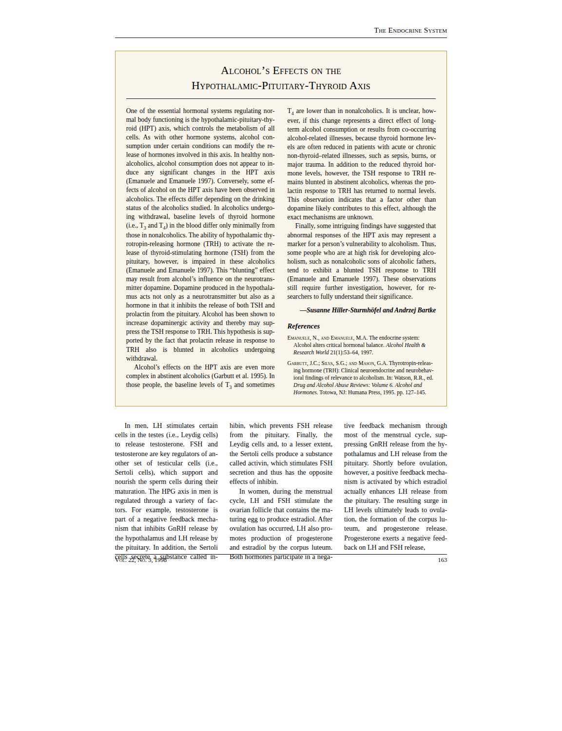The Endocrine System
Alcohol’s Effects on the
Hypothalamic-Pituitary-Thyroid Axis
One of the essential hormonal systems regulating normal body functioning is the hypothalamic-pituitary-thyroid (HPT) axis, which controls the metabolism of all cells. As with other hormone systems, alcohol consumption under certain conditions can modify the release of hormones involved in this axis. In healthy nonalcoholics, alcohol consumption does not appear to induce any significant changes in the HPT axis (Emanuele and Emanuele 1997). Conversely, some effects of alcohol on the HPT axis have been observed in alcoholics. The effects differ depending on the drinking status of the alcoholics studied. In alcoholics undergoing withdrawal, baseline levels of thyroid hormone (i.e., T3 and T4) in the blood differ only minimally from those in nonalcoholics. The ability of hypothalamic thyrotropin-releasing hormone (TRH) to activate the release of thyroid-stimulating hormone (TSH) from the pituitary, however, is impaired in these alcoholics (Emanuele and Emanuele 1997). This “blunting” effect may result from alcohol’s influence on the neurotransmitter dopamine. Dopamine produced in the hypothalamus acts not only as a neurotransmitter but also as a hormone in that it inhibits the release of both TSH and prolactin from the pituitary. Alcohol has been shown to increase dopaminergic activity and thereby may suppress the TSH response to TRH. This hypothesis is supported by the fact that prolactin release in response to TRH also is blunted in alcoholics undergoing withdrawal.
Alcohol’s effects on the HPT axis are even more complex in abstinent alcoholics (Garbutt et al. 1995). In those people, the baseline levels of T3 and sometimes T4 are lower than in nonalcoholics. It is unclear, however, if this change represents a direct effect of long-term alcohol consumption or results from co-occurring alcohol-related illnesses, because thyroid hormone levels are often reduced in patients with acute or chronic non-thyroid–related illnesses, such as sepsis, burns, or major trauma. In addition to the reduced thyroid hormone levels, however, the TSH response to TRH remains blunted in abstinent alcoholics, whereas the prolactin response to TRH has returned to normal levels. This observation indicates that a factor other than dopamine likely contributes to this effect, although the exact mechanisms are unknown.
Finally, some intriguing findings have suggested that abnormal responses of the HPT axis may represent a marker for a person’s vulnerability to alcoholism. Thus, some people who are at high risk for developing alcoholism, such as nonalcoholic sons of alcoholic fathers, tend to exhibit a blunted TSH response to TRH (Emanuele and Emanuele 1997). These observations still require further investigation, however, for researchers to fully understand their significance.
—Susanne Hiller-Sturmhöfel and Andrzej Bartke
References
Emanuele, N., and Emanuele, M.A. The endocrine system: Alcohol alters critical hormonal balance. Alcohol Health & Research World 21(1):53–64, 1997.
Garbutt, J.C.; Silva, S.G.; and Mason, G.A. Thyrotropin-releasing hormone (TRH): Clinical neuroendocrine and neurobehavioral findings of relevance to alcoholism. In: Watson, R.R., ed. Drug and Alcohol Abuse Reviews: Volume 6. Alcohol and Hormones. Totowa, NJ: Humana Press, 1995. pp. 127–145.
In men, LH stimulates certain cells in the testes (i.e., Leydig cells) to release testosterone. FSH and testosterone are key regulators of another set of testicular cells (i.e., Sertoli cells), which support and nourish the sperm cells during their maturation. The HPG axis in men is regulated through a variety of factors. For example, testosterone is part of a negative feedback mechanism that inhibits GnRH release by the hypothalamus and LH release by the pituitary. In addition, the Sertoli cells secrete a substance called inhibin, which prevents FSH release from the pituitary. Finally, the Leydig cells and, to a lesser extent, the Sertoli cells produce a substance called activin, which stimulates FSH secretion and thus has the opposite effects of inhibin.
In women, during the menstrual cycle, LH and FSH stimulate the ovarian follicle that contains the maturing egg to produce estradiol. After ovulation has occurred, LH also promotes production of progesterone and estradiol by the corpus luteum. Both hormones participate in a negative feedback mechanism through most of the menstrual cycle, suppressing GnRH release from the hypothalamus and LH release from the pituitary. Shortly before ovulation, however, a positive feedback mechanism is activated by which estradiol actually enhances LH release from the pituitary. The resulting surge in LH levels ultimately leads to ovulation, the formation of the corpus luteum, and progesterone release. Progesterone exerts a negative feedback on LH and FSH release,
Vol. 22, No. 3, 1998
163